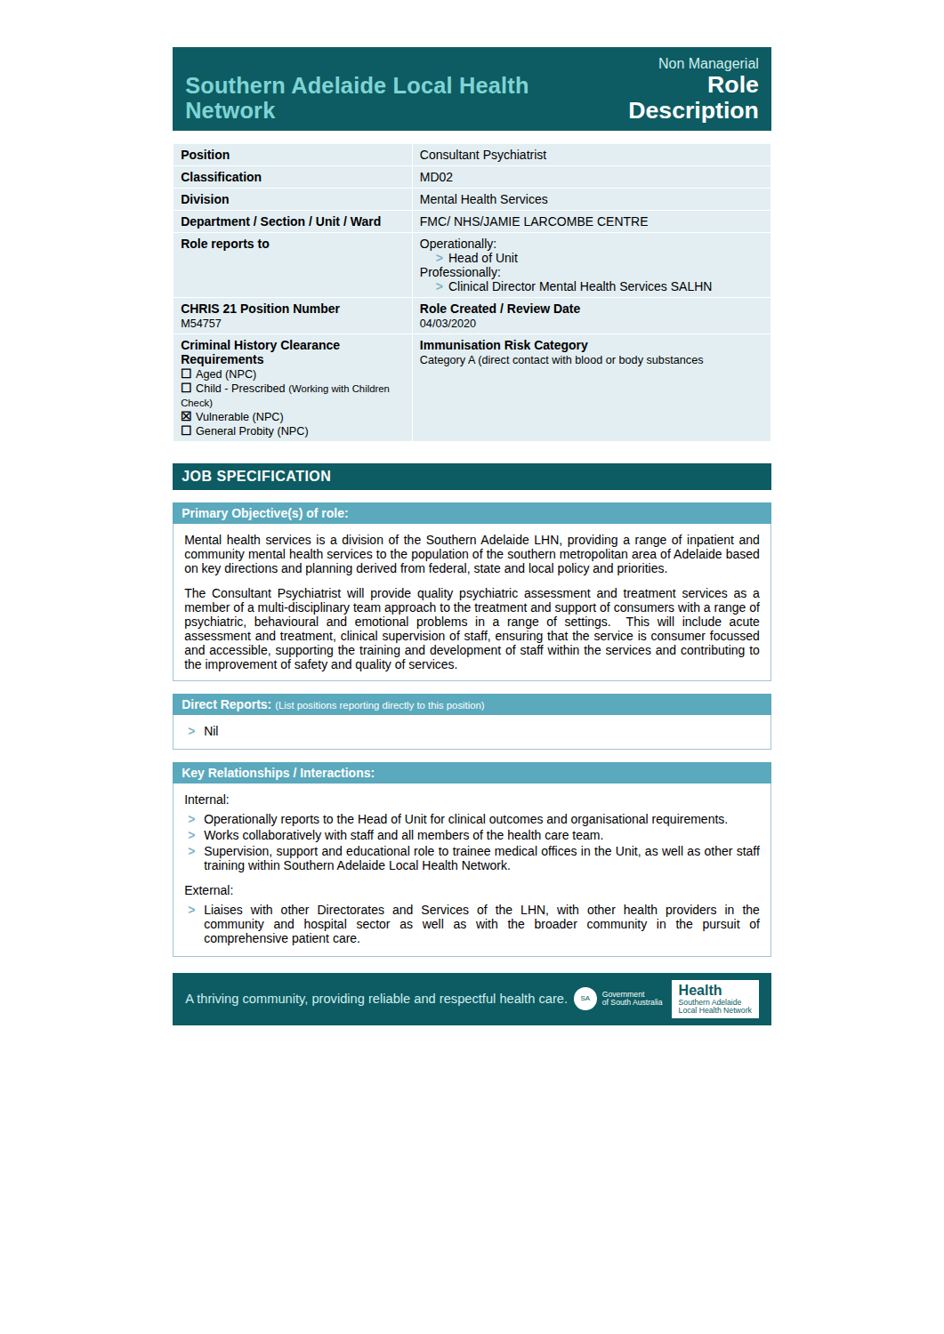Southern Adelaide Local Health Network
Non Managerial
Role Description
| Position | Consultant Psychiatrist |
| Classification | MD02 |
| Division | Mental Health Services |
| Department / Section / Unit / Ward | FMC/ NHS/JAMIE LARCOMBE CENTRE |
| Role reports to | Operationally: > Head of Unit Professionally: > Clinical Director Mental Health Services SALHN |
| CHRIS 21 Position Number M54757 | Role Created / Review Date 04/03/2020 |
| Criminal History Clearance Requirements ☐ Aged (NPC) ☐ Child - Prescribed (Working with Children Check) ☒ Vulnerable (NPC) ☐ General Probity (NPC) | Immunisation Risk Category Category A (direct contact with blood or body substances |
JOB SPECIFICATION
Primary Objective(s) of role:
Mental health services is a division of the Southern Adelaide LHN, providing a range of inpatient and community mental health services to the population of the southern metropolitan area of Adelaide based on key directions and planning derived from federal, state and local policy and priorities.
The Consultant Psychiatrist will provide quality psychiatric assessment and treatment services as a member of a multi-disciplinary team approach to the treatment and support of consumers with a range of psychiatric, behavioural and emotional problems in a range of settings. This will include acute assessment and treatment, clinical supervision of staff, ensuring that the service is consumer focussed and accessible, supporting the training and development of staff within the services and contributing to the improvement of safety and quality of services.
Direct Reports: (List positions reporting directly to this position)
Nil
Key Relationships / Interactions:
Internal:
Operationally reports to the Head of Unit for clinical outcomes and organisational requirements.
Works collaboratively with staff and all members of the health care team.
Supervision, support and educational role to trainee medical offices in the Unit, as well as other staff training within Southern Adelaide Local Health Network.
External:
Liaises with other Directorates and Services of the LHN, with other health providers in the community and hospital sector as well as with the broader community in the pursuit of comprehensive patient care.
A thriving community, providing reliable and respectful health care.
SA
Government
of South Australia
Health
Southern Adelaide
Local Health Network